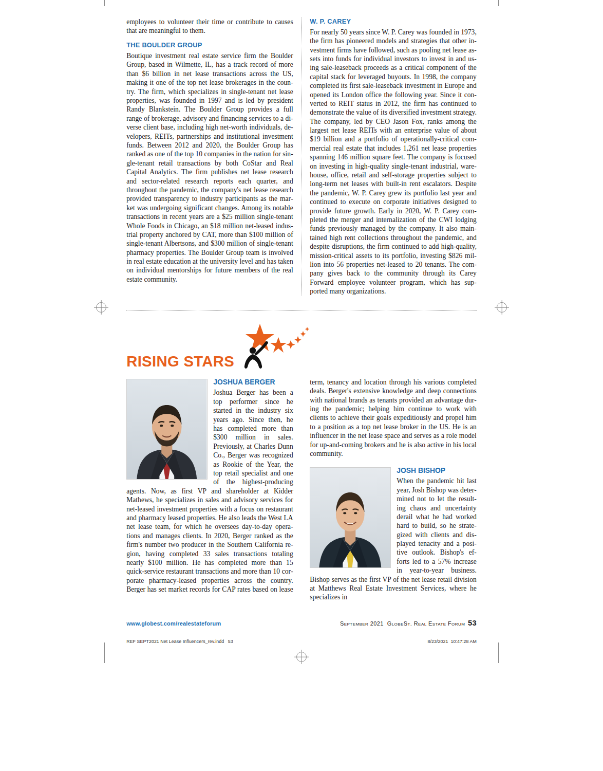employees to volunteer their time or contribute to causes that are meaningful to them.
THE BOULDER GROUP
Boutique investment real estate service firm the Boulder Group, based in Wilmette, IL, has a track record of more than $6 billion in net lease transactions across the US, making it one of the top net lease brokerages in the country. The firm, which specializes in single-tenant net lease properties, was founded in 1997 and is led by president Randy Blankstein. The Boulder Group provides a full range of brokerage, advisory and financing services to a diverse client base, including high net-worth individuals, developers, REITs, partnerships and institutional investment funds. Between 2012 and 2020, the Boulder Group has ranked as one of the top 10 companies in the nation for single-tenant retail transactions by both CoStar and Real Capital Analytics. The firm publishes net lease research and sector-related research reports each quarter, and throughout the pandemic, the company's net lease research provided transparency to industry participants as the market was undergoing significant changes. Among its notable transactions in recent years are a $25 million single-tenant Whole Foods in Chicago, an $18 million net-leased industrial property anchored by CAT, more than $100 million of single-tenant Albertsons, and $300 million of single-tenant pharmacy properties. The Boulder Group team is involved in real estate education at the university level and has taken on individual mentorships for future members of the real estate community.
W. P. CAREY
For nearly 50 years since W. P. Carey was founded in 1973, the firm has pioneered models and strategies that other investment firms have followed, such as pooling net lease assets into funds for individual investors to invest in and using sale-leaseback proceeds as a critical component of the capital stack for leveraged buyouts. In 1998, the company completed its first sale-leaseback investment in Europe and opened its London office the following year. Since it converted to REIT status in 2012, the firm has continued to demonstrate the value of its diversified investment strategy. The company, led by CEO Jason Fox, ranks among the largest net lease REITs with an enterprise value of about $19 billion and a portfolio of operationally-critical commercial real estate that includes 1,261 net lease properties spanning 146 million square feet. The company is focused on investing in high-quality single-tenant industrial, warehouse, office, retail and self-storage properties subject to long-term net leases with built-in rent escalators. Despite the pandemic, W. P. Carey grew its portfolio last year and continued to execute on corporate initiatives designed to provide future growth. Early in 2020, W. P. Carey completed the merger and internalization of the CWI lodging funds previously managed by the company. It also maintained high rent collections throughout the pandemic, and despite disruptions, the firm continued to add high-quality, mission-critical assets to its portfolio, investing $826 million into 56 properties net-leased to 20 tenants. The company gives back to the community through its Carey Forward employee volunteer program, which has supported many organizations.
RISING STARS
JOSHUA BERGER
Joshua Berger has been a top performer since he started in the industry six years ago. Since then, he has completed more than $300 million in sales. Previously, at Charles Dunn Co., Berger was recognized as Rookie of the Year, the top retail specialist and one of the highest-producing agents. Now, as first VP and shareholder at Kidder Mathews, he specializes in sales and advisory services for net-leased investment properties with a focus on restaurant and pharmacy leased properties. He also leads the West LA net lease team, for which he oversees day-to-day operations and manages clients. In 2020, Berger ranked as the firm's number two producer in the Southern California region, having completed 33 sales transactions totaling nearly $100 million. He has completed more than 15 quick-service restaurant transactions and more than 10 corporate pharmacy-leased properties across the country. Berger has set market records for CAP rates based on lease term, tenancy and location through his various completed deals. Berger's extensive knowledge and deep connections with national brands as tenants provided an advantage during the pandemic; helping him continue to work with clients to achieve their goals expeditiously and propel him to a position as a top net lease broker in the US. He is an influencer in the net lease space and serves as a role model for up-and-coming brokers and he is also active in his local community.
JOSH BISHOP
When the pandemic hit last year, Josh Bishop was determined not to let the resulting chaos and uncertainty derail what he had worked hard to build, so he strategized with clients and displayed tenacity and a positive outlook. Bishop's efforts led to a 57% increase in year-to-year business. Bishop serves as the first VP of the net lease retail division at Matthews Real Estate Investment Services, where he specializes in
www.globest.com/realestateforum
September 2021 GlobeSt. Real Estate Forum 53
REF SEPT2021 Net Lease Influencers_rev.indd 53
8/23/2021 10:47:28 AM